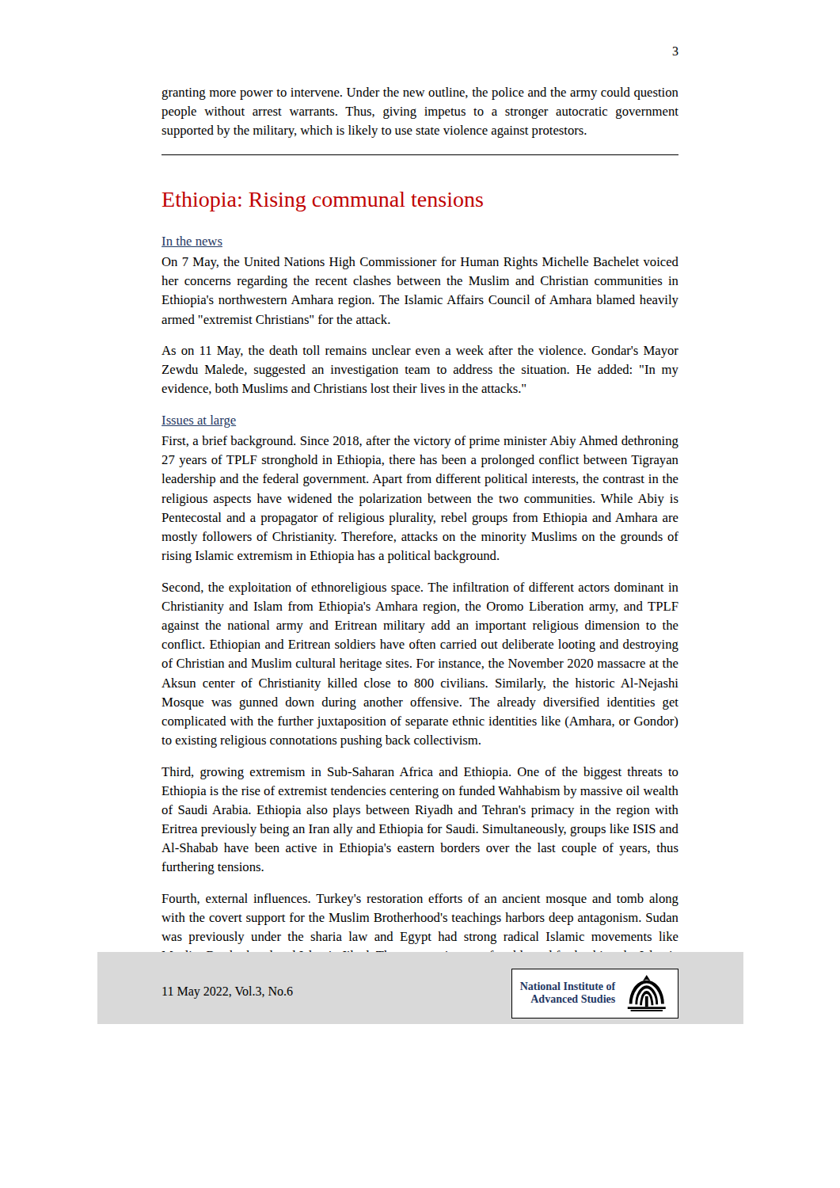3
granting more power to intervene. Under the new outline, the police and the army could question people without arrest warrants. Thus, giving impetus to a stronger autocratic government supported by the military, which is likely to use state violence against protestors.
Ethiopia: Rising communal tensions
In the news
On 7 May, the United Nations High Commissioner for Human Rights Michelle Bachelet voiced her concerns regarding the recent clashes between the Muslim and Christian communities in Ethiopia's northwestern Amhara region. The Islamic Affairs Council of Amhara blamed heavily armed "extremist Christians" for the attack.
As on 11 May, the death toll remains unclear even a week after the violence. Gondar's Mayor Zewdu Malede, suggested an investigation team to address the situation. He added: "In my evidence, both Muslims and Christians lost their lives in the attacks."
Issues at large
First, a brief background. Since 2018, after the victory of prime minister Abiy Ahmed dethroning 27 years of TPLF stronghold in Ethiopia, there has been a prolonged conflict between Tigrayan leadership and the federal government. Apart from different political interests, the contrast in the religious aspects have widened the polarization between the two communities. While Abiy is Pentecostal and a propagator of religious plurality, rebel groups from Ethiopia and Amhara are mostly followers of Christianity. Therefore, attacks on the minority Muslims on the grounds of rising Islamic extremism in Ethiopia has a political background.
Second, the exploitation of ethnoreligious space. The infiltration of different actors dominant in Christianity and Islam from Ethiopia's Amhara region, the Oromo Liberation army, and TPLF against the national army and Eritrean military add an important religious dimension to the conflict. Ethiopian and Eritrean soldiers have often carried out deliberate looting and destroying of Christian and Muslim cultural heritage sites. For instance, the November 2020 massacre at the Aksun center of Christianity killed close to 800 civilians. Similarly, the historic Al-Nejashi Mosque was gunned down during another offensive. The already diversified identities get complicated with the further juxtaposition of separate ethnic identities like (Amhara, or Gondor) to existing religious connotations pushing back collectivism.
Third, growing extremism in Sub-Saharan Africa and Ethiopia. One of the biggest threats to Ethiopia is the rise of extremist tendencies centering on funded Wahhabism by massive oil wealth of Saudi Arabia. Ethiopia also plays between Riyadh and Tehran's primacy in the region with Eritrea previously being an Iran ally and Ethiopia for Saudi. Simultaneously, groups like ISIS and Al-Shabab have been active in Ethiopia's eastern borders over the last couple of years, thus furthering tensions.
Fourth, external influences. Turkey's restoration efforts of an ancient mosque and tomb along with the covert support for the Muslim Brotherhood's teachings harbors deep antagonism. Sudan was previously under the sharia law and Egypt had strong radical Islamic movements like Muslim Brotherhood and Islamic Jihad. These countries are often blamed for backing the Islamic faction of rebels in Ethiopia and for promoting extremist religious vision amid the
11 May 2022, Vol.3, No.6
National Institute of
Advanced Studies